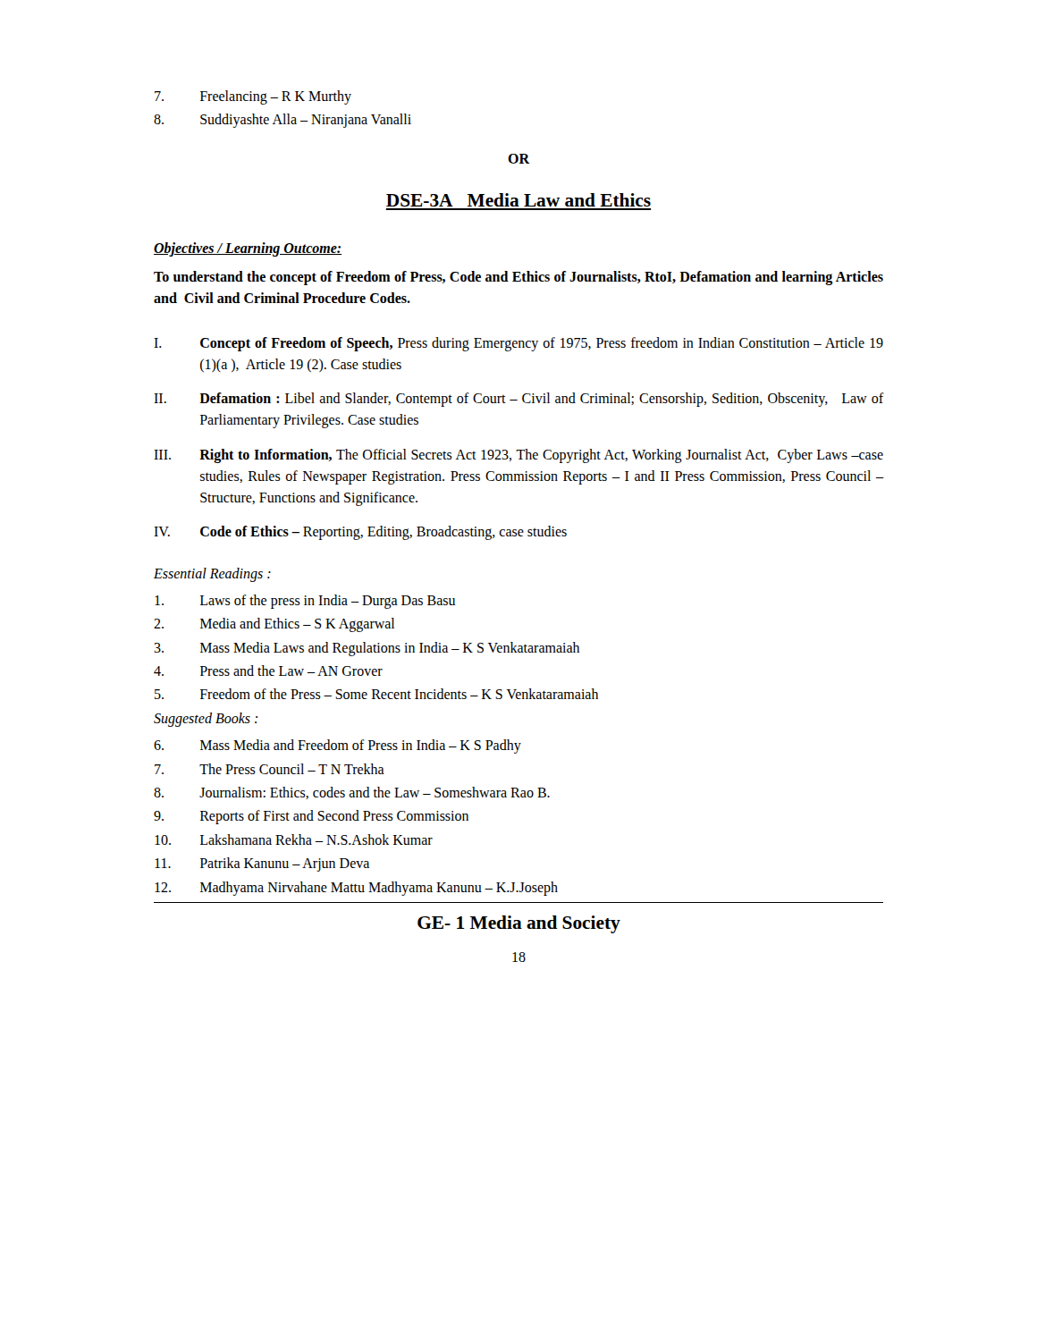7. Freelancing – R K Murthy
8. Suddiyashte Alla – Niranjana Vanalli
OR
DSE-3A Media Law and Ethics
Objectives / Learning Outcome:
To understand the concept of Freedom of Press, Code and Ethics of Journalists, RtoI, Defamation and learning Articles and Civil and Criminal Procedure Codes.
I. Concept of Freedom of Speech, Press during Emergency of 1975, Press freedom in Indian Constitution – Article 19 (1)(a ), Article 19 (2). Case studies
II. Defamation : Libel and Slander, Contempt of Court – Civil and Criminal; Censorship, Sedition, Obscenity, Law of Parliamentary Privileges. Case studies
III. Right to Information, The Official Secrets Act 1923, The Copyright Act, Working Journalist Act, Cyber Laws –case studies, Rules of Newspaper Registration. Press Commission Reports – I and II Press Commission, Press Council – Structure, Functions and Significance.
IV. Code of Ethics – Reporting, Editing, Broadcasting, case studies
Essential Readings :
1. Laws of the press in India – Durga Das Basu
2. Media and Ethics – S K Aggarwal
3. Mass Media Laws and Regulations in India – K S Venkataramaiah
4. Press and the Law – AN Grover
5. Freedom of the Press – Some Recent Incidents – K S Venkataramaiah
Suggested Books :
6. Mass Media and Freedom of Press in India – K S Padhy
7. The Press Council – T N Trekha
8. Journalism: Ethics, codes and the Law – Someshwara Rao B.
9. Reports of First and Second Press Commission
10. Lakshamana Rekha – N.S.Ashok Kumar
11. Patrika Kanunu – Arjun Deva
12. Madhyama Nirvahane Mattu Madhyama Kanunu – K.J.Joseph
GE- 1 Media and Society
18